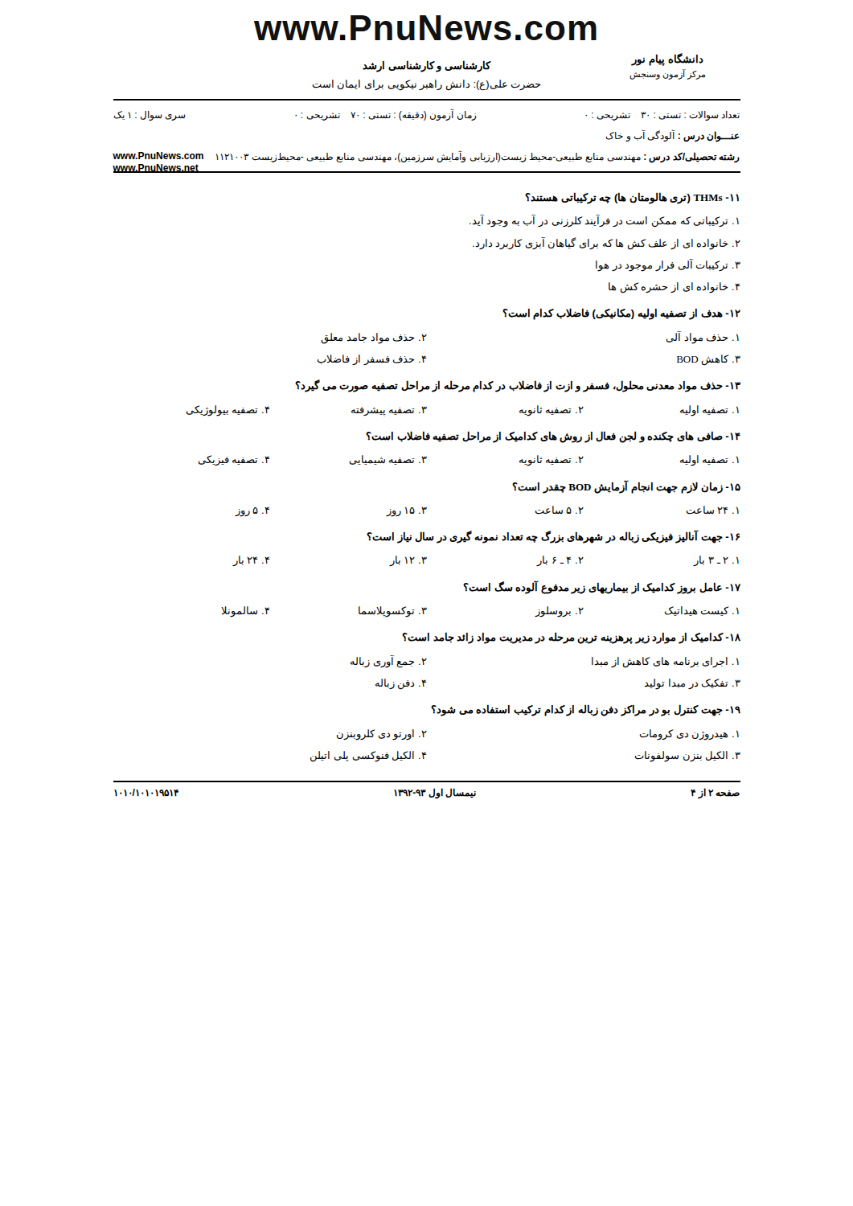www. PnuNews. com
دانشگاه پیام نور
مرکز آزمون وسنجش
کارشناسی و کارشناسی ارشد
حضرت علی(ع): دانش راهبر نیکویی برای ایمان است
دانشگاه پیام نور
مرکز آزمون وسنجش
تعداد سوالات : تستی : ۳۰ تشریحی : ۰
زمان آزمون (دقیقه) : تستی : ۷۰ تشریحی : ۰
سری سوال : ۱ یک
عنـــوان درس : آلودگی آب و خاک
رشته تحصیلی/کد درس : مهندسی منابع طبیعی-محیط زیست(ارزیابی وآمایش سرزمین)، مهندسی منابع طبیعی -محیط‌زیست ۱۱۲۱۰۰۳
www. PnuNews. com
www. PnuNews. net
۱۱- THMs (تری هالومتان ها) چه ترکیباتی هستند؟
۱. ترکیباتی که ممکن است در فرآیند کلرزنی در آب به وجود آید.
۲. خانواده ای از علف کش ها که برای گیاهان آبزی کاربرد دارد.
۳. ترکیبات آلی فرار موجود در هوا
۴. خانواده ای از حشره کش ها
۱۲- هدف از تصفیه اولیه (مکانیکی) فاضلاب کدام است؟
۱. حذف مواد آلی
۲. حذف مواد جامد معلق
۳. کاهش BOD
۴. حذف فسفر از فاضلاب
۱۳- حذف مواد معدنی محلول، فسفر و ازت از فاضلاب در کدام مرحله از مراحل تصفیه صورت می گیرد؟
۱. تصفیه اولیه
۲. تصفیه ثانویه
۳. تصفیه پیشرفته
۴. تصفیه بیولوژیکی
۱۴- صافی های چکنده و لجن فعال از روش های کدامیک از مراحل تصفیه فاضلاب است؟
۱. تصفیه اولیه
۲. تصفیه ثانویه
۳. تصفیه شیمیایی
۴. تصفیه فیزیکی
۱۵- زمان لازم جهت انجام آزمایش BOD چقدر است؟
۱. ۲۴ ساعت
۲. ۵ ساعت
۳. ۱۵ روز
۴. ۵ روز
۱۶- جهت آنالیز فیزیکی زباله در شهرهای بزرگ چه تعداد نمونه گیری در سال نیاز است؟
۱. ۲ ـ ۳ بار
۲. ۴ ـ ۶ بار
۳. ۱۲ بار
۴. ۲۴ بار
۱۷- عامل بروز کدامیک از بیماریهای زیر مدفوع آلوده سگ است؟
۱. کیست هیداتیک
۲. بروسلوز
۳. توکسوپلاسما
۴. سالمونلا
۱۸- کدامیک از موارد زیر پرهزینه ترین مرحله در مدیریت مواد زائد جامد است؟
۱. اجرای برنامه های کاهش از مبدا
۲. جمع آوری زباله
۳. تفکیک در مبدا تولید
۴. دفن زباله
۱۹- جهت کنترل بو در مراکز دفن زباله از کدام ترکیب استفاده می شود؟
۱. هیدروژن دی کرومات
۲. اورتو دی کلروبنزن
۳. الکیل بنزن سولفونات
۴. الکیل فنوکسی پلی اتیلن
صفحه ۲ از ۴
نیمسال اول ۹۳-۱۳۹۲
۱۰۱۰/۱۰۱۰۱۹۵۱۴